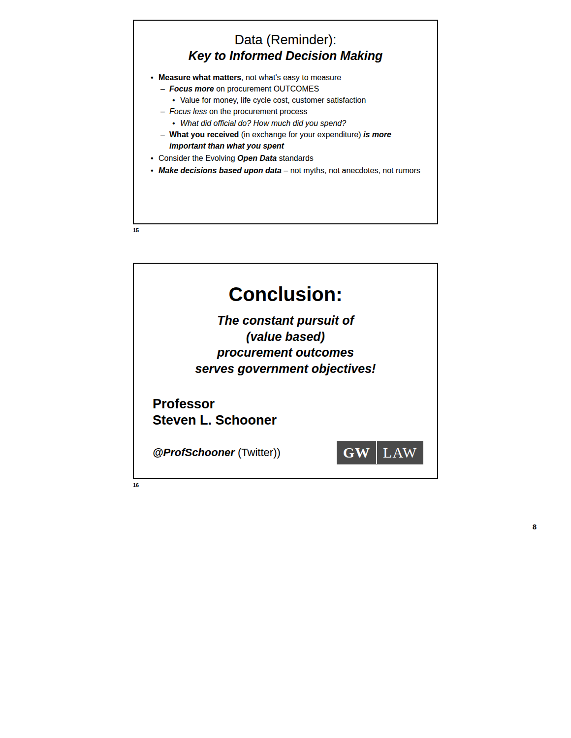Data (Reminder):
Key to Informed Decision Making
Measure what matters, not what's easy to measure
Focus more on procurement OUTCOMES
Value for money, life cycle cost, customer satisfaction
Focus less on the procurement process
What did official do? How much did you spend?
What you received (in exchange for your expenditure) is more important than what you spent
Consider the Evolving Open Data standards
Make decisions based upon data – not myths, not anecdotes, not rumors
15
Conclusion:
The constant pursuit of
(value based)
procurement outcomes
serves government objectives!
Professor
Steven L. Schooner
@ProfSchooner (Twitter))
GW LAW
16
8